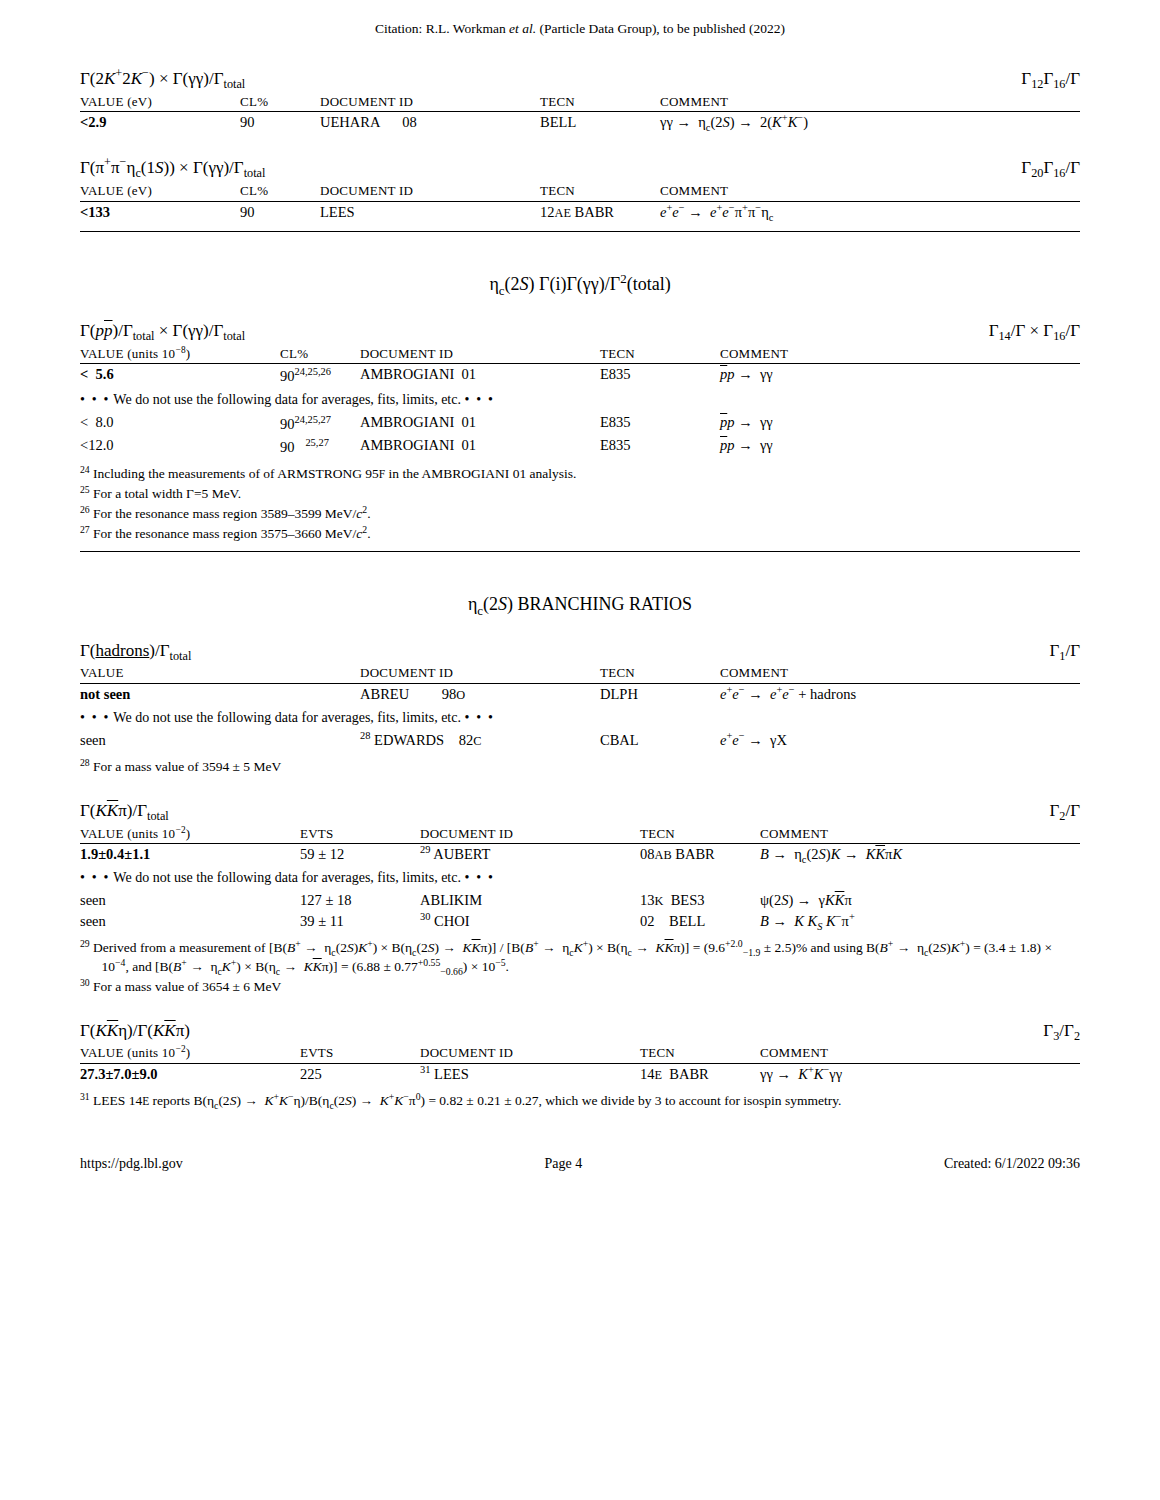Citation: R.L. Workman et al. (Particle Data Group), to be published (2022)
Γ(2K+2K−) × Γ(γγ)/Γtotal Γ12Γ16/Γ
| VALUE (eV) | CL% | DOCUMENT ID | TECN | COMMENT |
| --- | --- | --- | --- | --- |
| <2.9 | 90 | UEHARA 08 | BELL | γγ → η c (2 S ) → 2( K + K − ) |
Γ(π+π−ηc(1S)) × Γ(γγ)/Γtotal Γ20Γ16/Γ
| VALUE (eV) | CL% | DOCUMENT ID | TECN | COMMENT |
| --- | --- | --- | --- | --- |
| <133 | 90 | LEES | 12 AE BABR | e + e − → e + e − π + π − η c |
ηc(2S) Γ(i)Γ(γγ)/Γ2(total)
Γ(pp)/Γtotal × Γ(γγ)/Γtotal Γ14/Γ × Γ16/Γ
| VALUE (units 10 −8 ) | CL% | DOCUMENT ID | TECN | COMMENT |
| --- | --- | --- | --- | --- |
| < 5.6 | 90 24,25,26 | AMBROGIANI 01 | E835 | p p → γγ |
• • • We do not use the following data for averages, fits, limits, etc. • • •
| < 8.0 | 90 24,25,27 | AMBROGIANI 01 | E835 | p p → γγ |
| <12.0 | 90 25,27 | AMBROGIANI 01 | E835 | p p → γγ |
24 Including the measurements of of ARMSTRONG 95F in the AMBROGIANI 01 analysis.
25 For a total width Γ=5 MeV.
26 For the resonance mass region 3589–3599 MeV/c2.
27 For the resonance mass region 3575–3660 MeV/c2.
ηc(2S) BRANCHING RATIOS
Γ(hadrons)/Γtotal Γ1/Γ
| VALUE | | DOCUMENT ID | TECN | COMMENT |
| --- | --- | --- | --- | --- |
| not seen | | ABREU 98 O | DLPH | e + e − → e + e − + hadrons |
• • • We do not use the following data for averages, fits, limits, etc. • • •
| seen | | 28 EDWARDS 82 C | CBAL | e + e − → γX |
28 For a mass value of 3594 ± 5 MeV
Γ(KKπ)/Γtotal Γ2/Γ
| VALUE (units 10 −2 ) | EVTS | DOCUMENT ID | TECN | COMMENT |
| --- | --- | --- | --- | --- |
| 1.9±0.4±1.1 | 59 ± 12 | 29 AUBERT | 08 AB BABR | B → η c (2 S ) K → K K π K |
• • • We do not use the following data for averages, fits, limits, etc. • • •
| seen | 127 ± 18 | ABLIKIM | 13 K BES3 | ψ(2 S ) → γ K K π |
| seen | 39 ± 11 | 30 CHOI | 02 BELL | B → K K S K − π + |
29 Derived from a measurement of [B(B+ → ηc(2S)K+) × B(ηc(2S) → KKπ)] / [B(B+ → ηcK+) × B(ηc → KKπ)] = (9.6+2.0−1.9 ± 2.5)% and using B(B+ → ηc(2S)K+) = (3.4 ± 1.8) × 10−4, and [B(B+ → ηcK+) × B(ηc → KKπ)] = (6.88 ± 0.77+0.55−0.66) × 10−5.
30 For a mass value of 3654 ± 6 MeV
Γ(KKη)/Γ(KKπ) Γ3/Γ2
| VALUE (units 10 −2 ) | EVTS | DOCUMENT ID | TECN | COMMENT |
| --- | --- | --- | --- | --- |
| 27.3±7.0±9.0 | 225 | 31 LEES | 14 E BABR | γγ → K + K − γγ |
31 LEES 14E reports B(ηc(2S) → K+K−η)/B(ηc(2S) → K+K−π0) = 0.82 ± 0.21 ± 0.27, which we divide by 3 to account for isospin symmetry.
https://pdg.lbl.gov Page 4 Created: 6/1/2022 09:36